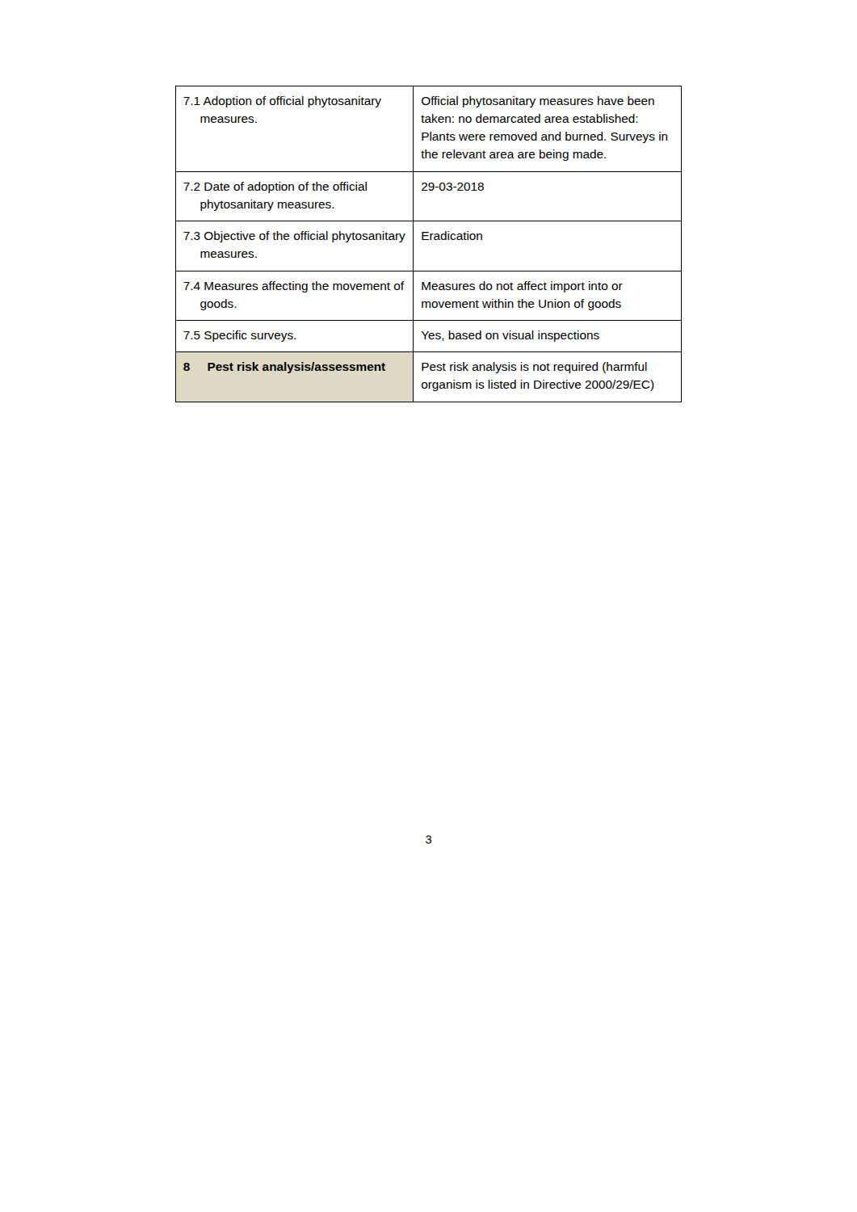| 7.1 Adoption of official phytosanitary measures. | Official phytosanitary measures have been taken: no demarcated area established: Plants were removed and burned. Surveys in the relevant area are being made. |
| 7.2 Date of adoption of the official phytosanitary measures. | 29-03-2018 |
| 7.3 Objective of the official phytosanitary measures. | Eradication |
| 7.4 Measures affecting the movement of goods. | Measures do not affect import into or movement within the Union of goods |
| 7.5 Specific surveys. | Yes, based on visual inspections |
| 8 Pest risk analysis/assessment | Pest risk analysis is not required (harmful organism is listed in Directive 2000/29/EC) |
3